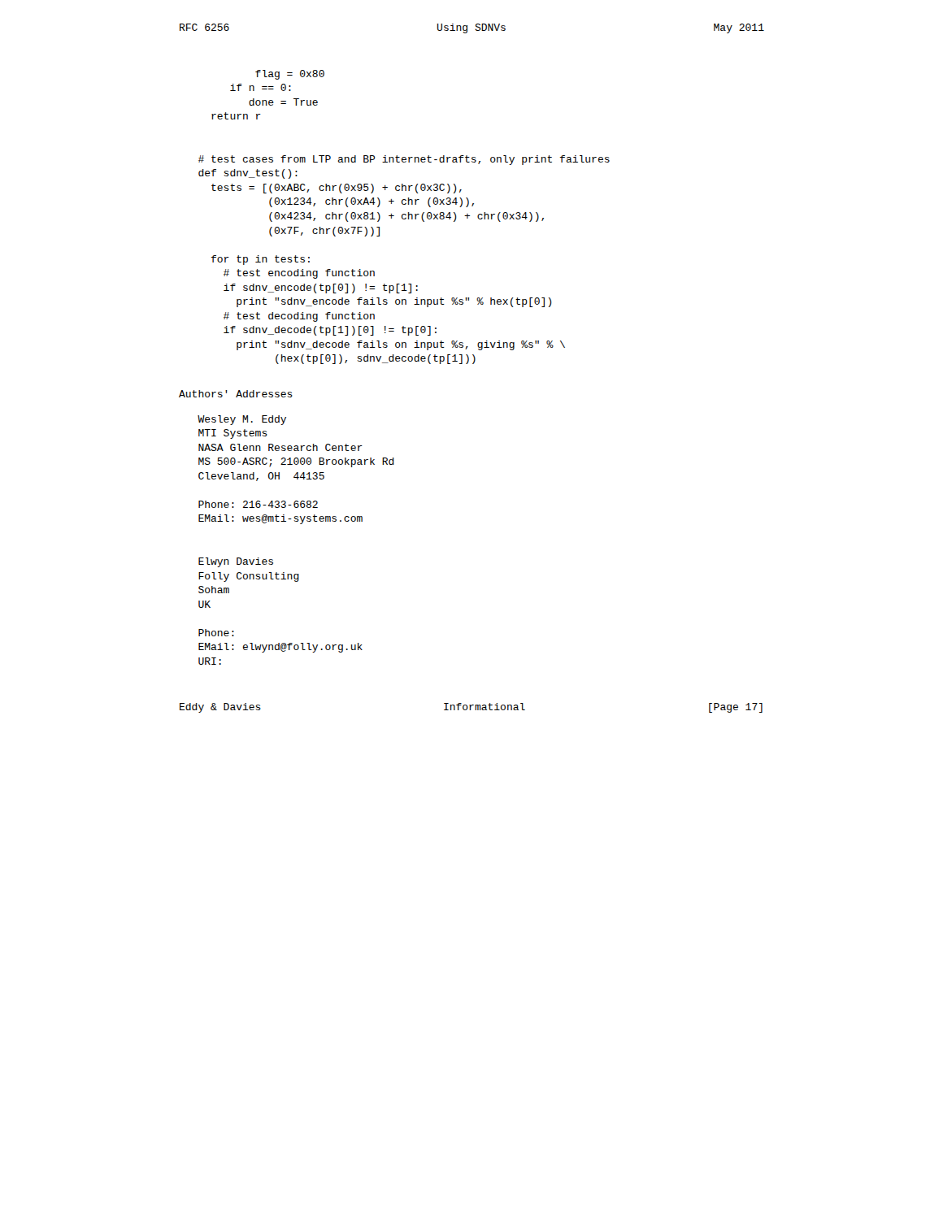RFC 6256 Using SDNVs May 2011
            flag = 0x80
        if n == 0:
           done = True
     return r


   # test cases from LTP and BP internet-drafts, only print failures
   def sdnv_test():
     tests = [(0xABC, chr(0x95) + chr(0x3C)),
              (0x1234, chr(0xA4) + chr (0x34)),
              (0x4234, chr(0x81) + chr(0x84) + chr(0x34)),
              (0x7F, chr(0x7F))]

     for tp in tests:
       # test encoding function
       if sdnv_encode(tp[0]) != tp[1]:
         print "sdnv_encode fails on input %s" % hex(tp[0])
       # test decoding function
       if sdnv_decode(tp[1])[0] != tp[0]:
         print "sdnv_decode fails on input %s, giving %s" % \
               (hex(tp[0]), sdnv_decode(tp[1]))
Authors' Addresses
   Wesley M. Eddy
   MTI Systems
   NASA Glenn Research Center
   MS 500-ASRC; 21000 Brookpark Rd
   Cleveland, OH  44135

   Phone: 216-433-6682
   EMail: wes@mti-systems.com


   Elwyn Davies
   Folly Consulting
   Soham
   UK

   Phone:
   EMail: elwynd@folly.org.uk
   URI:
Eddy & Davies Informational [Page 17]